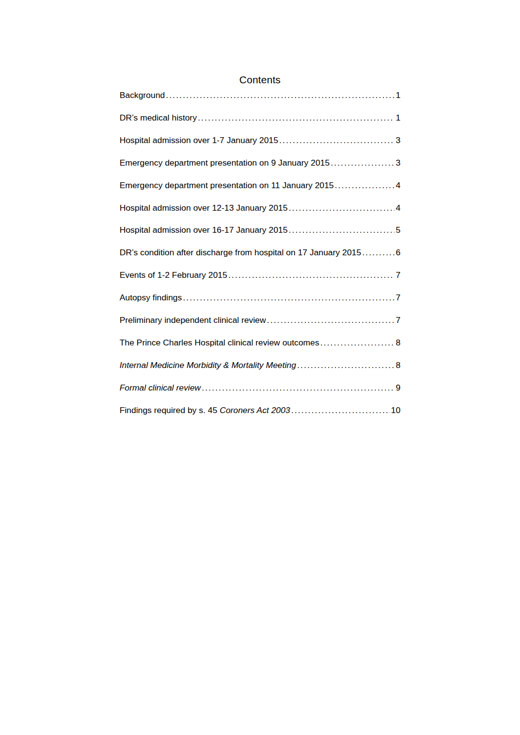Contents
Background .................................................................................................. 1
DR’s medical history .................................................................................................. 1
Hospital admission over 1-7 January 2015 .................................................................................................. 3
Emergency department presentation on 9 January 2015 .................................................................................................. 3
Emergency department presentation on 11 January 2015 .................................................................................................. 4
Hospital admission over 12-13 January 2015 .................................................................................................. 4
Hospital admission over 16-17 January 2015 .................................................................................................. 5
DR’s condition after discharge from hospital on 17 January 2015 .................................................................................................. 6
Events of 1-2 February 2015 .................................................................................................. 7
Autopsy findings .................................................................................................. 7
Preliminary independent clinical review .................................................................................................. 7
The Prince Charles Hospital clinical review outcomes .................................................................................................. 8
Internal Medicine Morbidity & Mortality Meeting .................................................................................................. 8
Formal clinical review .................................................................................................. 9
Findings required by s. 45 Coroners Act 2003 .................................................................................................. 10